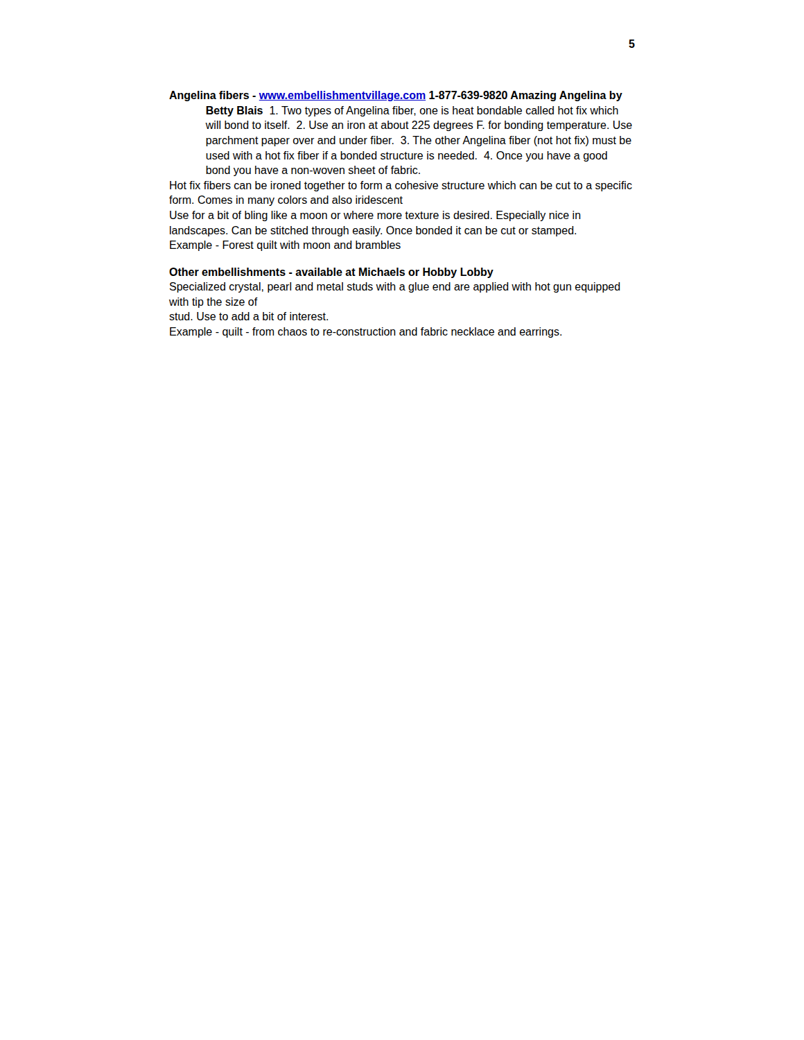5
Angelina fibers - www.embellishmentvillage.com 1-877-639-9820 Amazing Angelina by Betty Blais 1. Two types of Angelina fiber, one is heat bondable called hot fix which will bond to itself. 2. Use an iron at about 225 degrees F. for bonding temperature. Use parchment paper over and under fiber. 3. The other Angelina fiber (not hot fix) must be used with a hot fix fiber if a bonded structure is needed. 4. Once you have a good bond you have a non-woven sheet of fabric.
Hot fix fibers can be ironed together to form a cohesive structure which can be cut to a specific
form. Comes in many colors and also iridescent
Use for a bit of bling like a moon or where more texture is desired. Especially nice in landscapes. Can be stitched through easily. Once bonded it can be cut or stamped.
Example - Forest quilt with moon and brambles
Other embellishments - available at Michaels or Hobby Lobby
Specialized crystal, pearl and metal studs with a glue end are applied with hot gun equipped with tip the size of
stud. Use to add a bit of interest.
Example - quilt - from chaos to re-construction and fabric necklace and earrings.